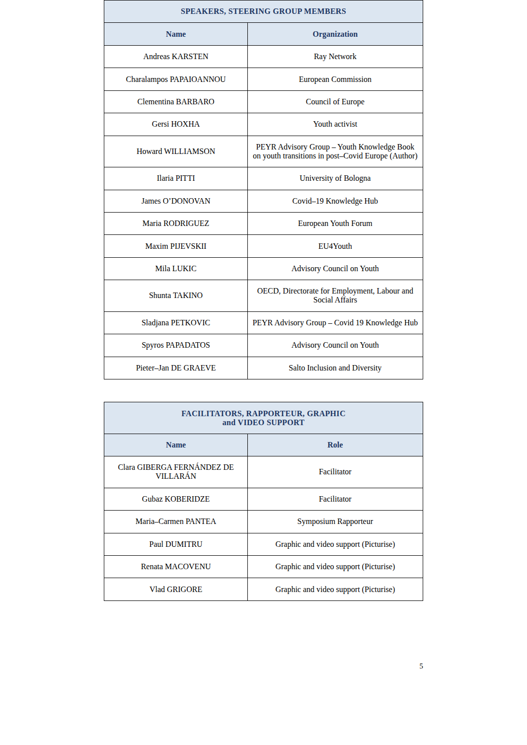| SPEAKERS, STEERING GROUP MEMBERS |
| --- |
| Name | Organization |
| Andreas KARSTEN | Ray Network |
| Charalampos PAPAIOANNOU | European Commission |
| Clementina BARBARO | Council of Europe |
| Gersi HOXHA | Youth activist |
| Howard WILLIAMSON | PEYR Advisory Group – Youth Knowledge Book on youth transitions in post–Covid Europe (Author) |
| Ilaria PITTI | University of Bologna |
| James O’DONOVAN | Covid–19 Knowledge Hub |
| Maria RODRIGUEZ | European Youth Forum |
| Maxim PIJEVSKII | EU4Youth |
| Mila LUKIC | Advisory Council on Youth |
| Shunta TAKINO | OECD, Directorate for Employment, Labour and Social Affairs |
| Sladjana PETKOVIC | PEYR Advisory Group – Covid 19 Knowledge Hub |
| Spyros PAPADATOS | Advisory Council on Youth |
| Pieter–Jan DE GRAEVE | Salto Inclusion and Diversity |
| FACILITATORS, RAPPORTEUR, GRAPHIC and VIDEO SUPPORT |
| --- |
| Name | Role |
| Clara GIBERGA FERNÁNDEZ DE VILLARÁN | Facilitator |
| Gubaz KOBERIDZE | Facilitator |
| Maria–Carmen PANTEA | Symposium Rapporteur |
| Paul DUMITRU | Graphic and video support (Picturise) |
| Renata MACOVENU | Graphic and video support (Picturise) |
| Vlad GRIGORE | Graphic and video support (Picturise) |
5